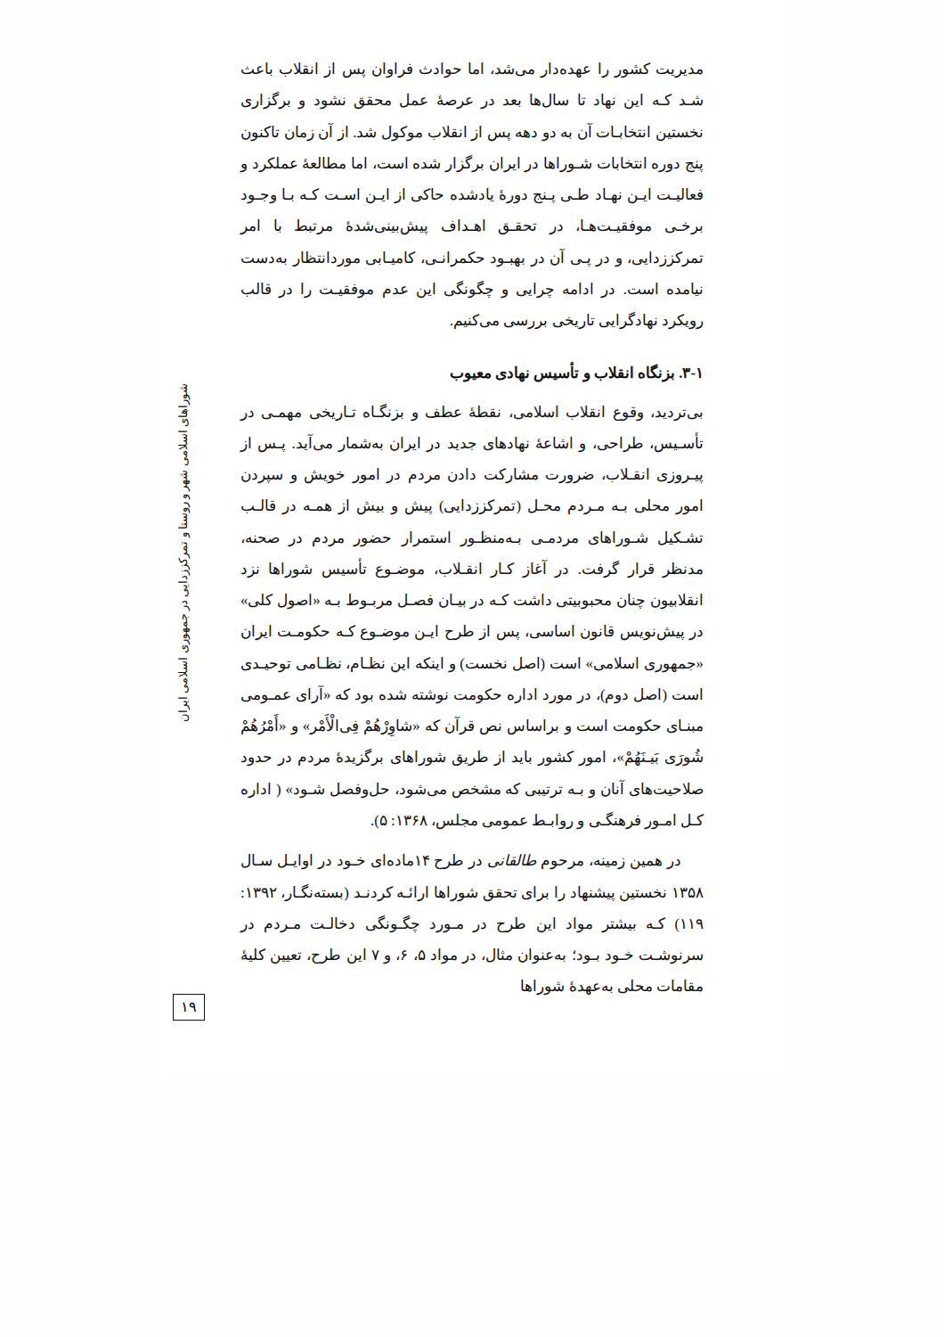مدیریت کشور را عهده‌دار می‌شد، اما حوادث فراوان پس از انقلاب باعث شـد کـه این نهاد تا سال‌ها بعد در عرصهٔ عمل محقق نشود و برگزاری نخستین انتخابـات آن به دو دهه پس از انقلاب موکول شد. از آن زمان تاکنون پنج دوره انتخابات شـوراها در ایران برگزار شده است، اما مطالعهٔ عملکرد و فعالیـت ایـن نهـاد طـی پـنج دورهٔ یادشده حاکی از ایـن اسـت کـه بـا وجـود برخـی موفقیـت‌هـا، در تحقـق اهـداف پیش‌بینی‌شدهٔ مرتبط با امر تمرکززدایی، و در پـی آن در بهبـود حکمرانـی، کامیـابی موردانتظار به‌دست نیامده است. در ادامه چرایی و چگونگی این عدم موفقیـت را در قالب رویکرد نهادگرایی تاریخی بررسی می‌کنیم.
۳-۱. بزنگاه انقلاب و تأسیس نهادی معیوب
بی‌تردید، وقوع انقلاب اسلامی، نقطهٔ عطف و بزنگـاه تـاریخی مهمـی در تأسـیس، طراحی، و اشاعهٔ نهادهای جدید در ایران به‌شمار می‌آید. پـس از پیـروزی انقـلاب، ضرورت مشارکت دادن مردم در امور خویش و سپردن امور محلی بـه مـردم محـل (تمرکززدایی) پیش و بیش از همـه در قالـب تشـکیل شـوراهای مردمـی بـه‌منظـور استمرار حضور مردم در صحنه، مدنظر قرار گرفت. در آغاز کـار انقـلاب، موضـوع تأسیس شوراها نزد انقلابیون چنان محبوبیتی داشت کـه در بیـان فصـل مربـوط بـه «اصول کلی» در پیش‌نویس قانون اساسی، پس از طرح ایـن موضـوع کـه حکومـت ایران «جمهوری اسلامی» است (اصل نخست) و اینکه این نظـام، نظـامی توحیـدی است (اصل دوم)، در مورد اداره حکومت نوشته شده بود که «آرای عمـومی مبنـای حکومت است و براساس نص قرآن که «شاوِرْهُمْ فِی‌الْأَمْر» و «أَمْرُهُمْ شُورَی بَیـنَهُمْ»، امور کشور باید از طریق شوراهای برگزیدهٔ مردم در حدود صلاحیت‌های آنان و بـه ترتیبی که مشخص می‌شود، حل‌وفصل شـود» ( اداره کـل امـور فرهنگـی و روابـط عمومی مجلس، ۱۳۶۸: ۵).
در همین زمینه، مرحوم طالقانی در طرح ۱۴ماده‌ای خـود در اوایـل سـال ۱۳۵۸ نخستین پیشنهاد را برای تحقق شوراها ارائـه کردنـد (بسته‌نگـار، ۱۳۹۲: ۱۱۹) کـه بیشتر مواد این طرح در مـورد چگـونگی دخالـت مـردم در سرنوشـت خـود بـود؛ به‌عنوان مثال، در مواد ۵، ۶، و ۷ این طرح، تعیین کلیهٔ مقامات محلی به‌عهدهٔ شوراها
شوراهای اسلامی شهر و روستا و تمرکززدایی در جمهوری اسلامی ایران
۱۹